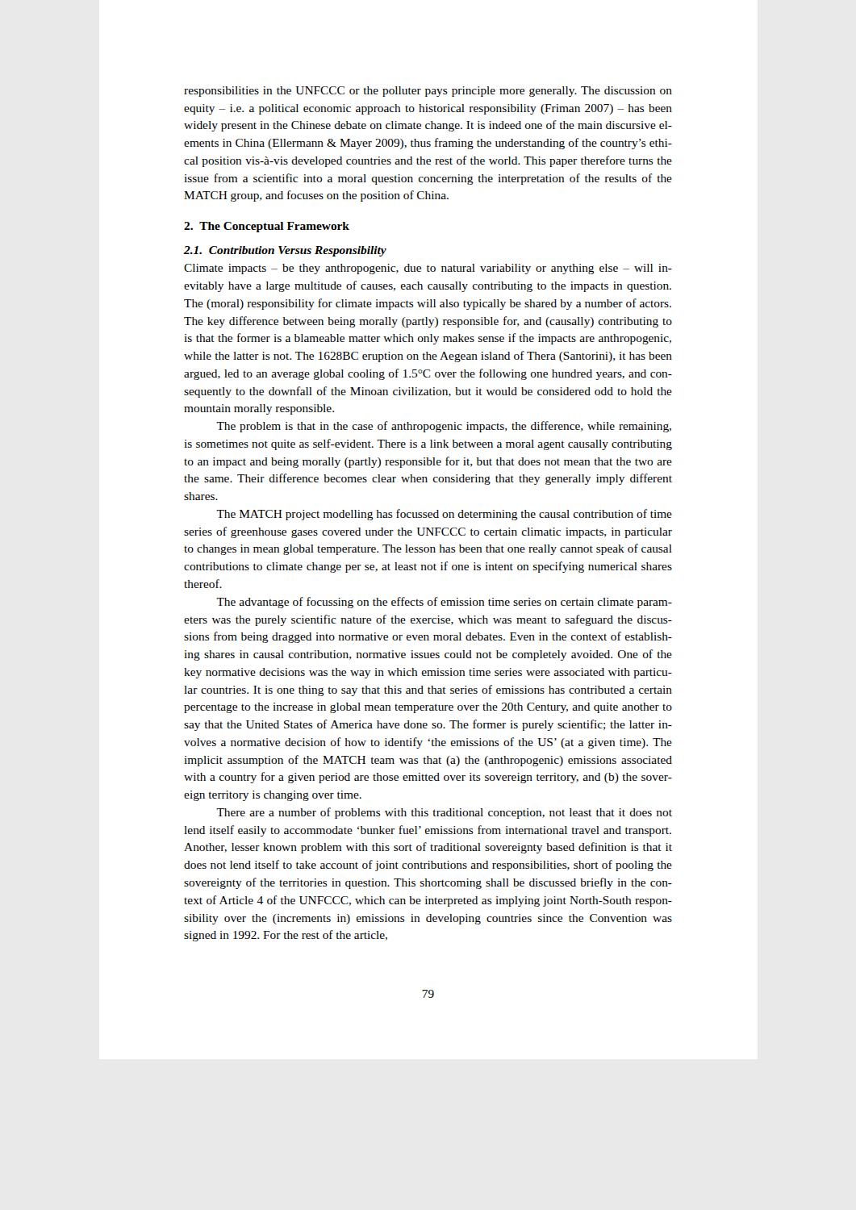responsibilities in the UNFCCC or the polluter pays principle more generally. The discussion on equity – i.e. a political economic approach to historical responsibility (Friman 2007) – has been widely present in the Chinese debate on climate change. It is indeed one of the main discursive elements in China (Ellermann & Mayer 2009), thus framing the understanding of the country’s ethical position vis-à-vis developed countries and the rest of the world. This paper therefore turns the issue from a scientific into a moral question concerning the interpretation of the results of the MATCH group, and focuses on the position of China.
2. The Conceptual Framework
2.1. Contribution Versus Responsibility
Climate impacts – be they anthropogenic, due to natural variability or anything else – will inevitably have a large multitude of causes, each causally contributing to the impacts in question. The (moral) responsibility for climate impacts will also typically be shared by a number of actors. The key difference between being morally (partly) responsible for, and (causally) contributing to is that the former is a blameable matter which only makes sense if the impacts are anthropogenic, while the latter is not. The 1628BC eruption on the Aegean island of Thera (Santorini), it has been argued, led to an average global cooling of 1.5°C over the following one hundred years, and consequently to the downfall of the Minoan civilization, but it would be considered odd to hold the mountain morally responsible.
The problem is that in the case of anthropogenic impacts, the difference, while remaining, is sometimes not quite as self-evident. There is a link between a moral agent causally contributing to an impact and being morally (partly) responsible for it, but that does not mean that the two are the same. Their difference becomes clear when considering that they generally imply different shares.
The MATCH project modelling has focussed on determining the causal contribution of time series of greenhouse gases covered under the UNFCCC to certain climatic impacts, in particular to changes in mean global temperature. The lesson has been that one really cannot speak of causal contributions to climate change per se, at least not if one is intent on specifying numerical shares thereof.
The advantage of focussing on the effects of emission time series on certain climate parameters was the purely scientific nature of the exercise, which was meant to safeguard the discussions from being dragged into normative or even moral debates. Even in the context of establishing shares in causal contribution, normative issues could not be completely avoided. One of the key normative decisions was the way in which emission time series were associated with particular countries. It is one thing to say that this and that series of emissions has contributed a certain percentage to the increase in global mean temperature over the 20th Century, and quite another to say that the United States of America have done so. The former is purely scientific; the latter involves a normative decision of how to identify ‘the emissions of the US’ (at a given time). The implicit assumption of the MATCH team was that (a) the (anthropogenic) emissions associated with a country for a given period are those emitted over its sovereign territory, and (b) the sovereign territory is changing over time.
There are a number of problems with this traditional conception, not least that it does not lend itself easily to accommodate ‘bunker fuel’ emissions from international travel and transport. Another, lesser known problem with this sort of traditional sovereignty based definition is that it does not lend itself to take account of joint contributions and responsibilities, short of pooling the sovereignty of the territories in question. This shortcoming shall be discussed briefly in the context of Article 4 of the UNFCCC, which can be interpreted as implying joint North-South responsibility over the (increments in) emissions in developing countries since the Convention was signed in 1992. For the rest of the article,
79